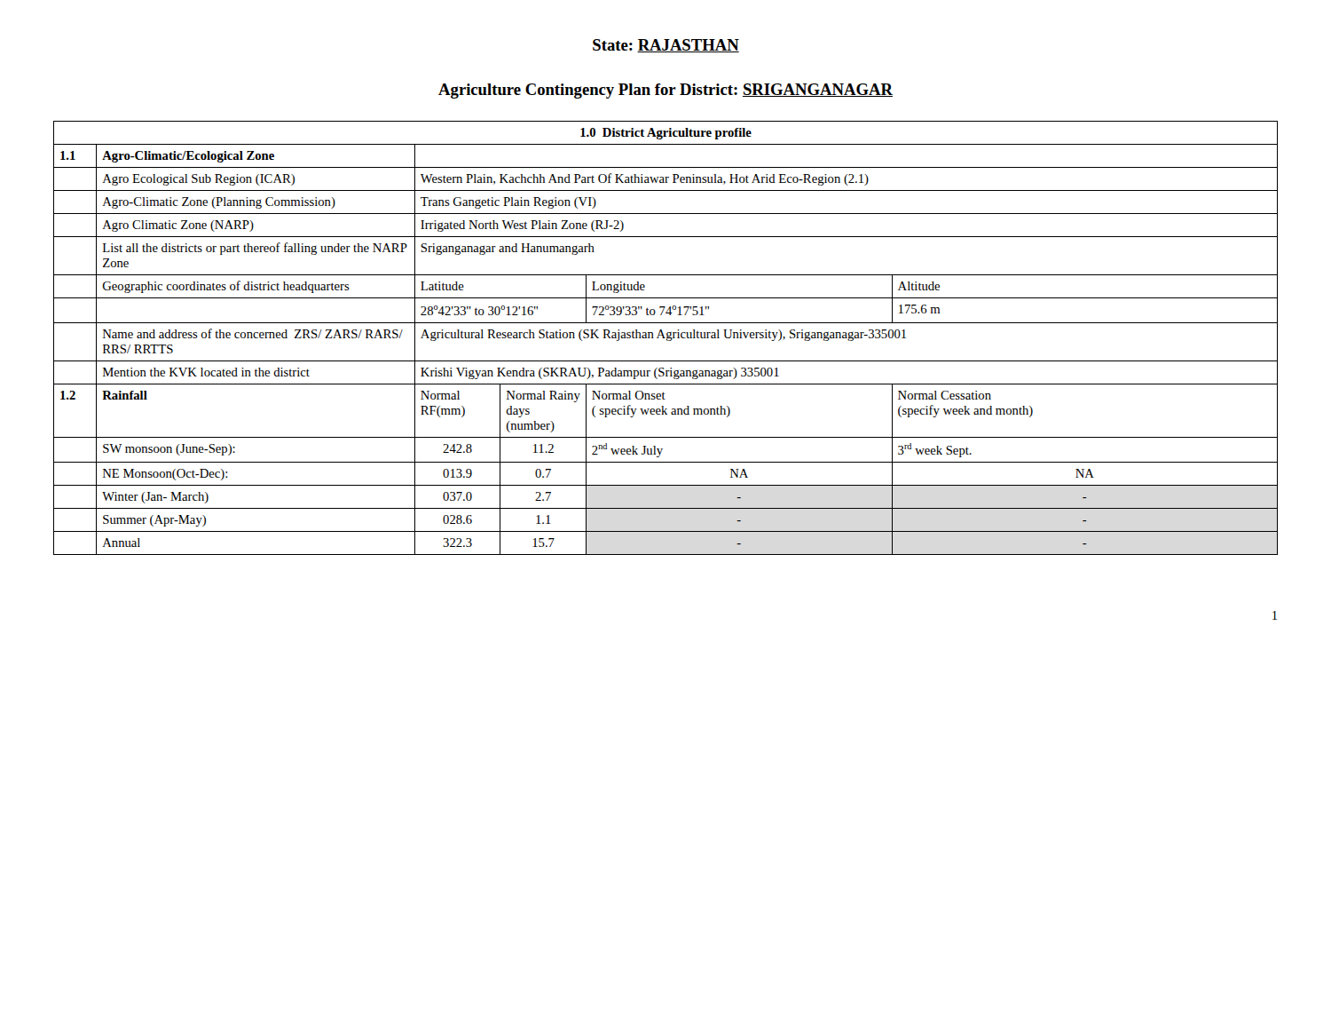State: RAJASTHAN
Agriculture Contingency Plan for District: SRIGANGANAGAR
| 1.0 District Agriculture profile |
| 1.1 | Agro-Climatic/Ecological Zone | |
| | Agro Ecological Sub Region (ICAR) | Western Plain, Kachchh And Part Of Kathiawar Peninsula, Hot Arid Eco-Region (2.1) |
| | Agro-Climatic Zone (Planning Commission) | Trans Gangetic Plain Region (VI) |
| | Agro Climatic Zone (NARP) | Irrigated North West Plain Zone (RJ-2) |
| | List all the districts or part thereof falling under the NARP Zone | Sriganganagar and Hanumangarh |
| | Geographic coordinates of district headquarters | Latitude | Longitude | Altitude |
| | | 28 o 42'33'' to 30 o 12'16'' | 72 o 39'33'' to 74 o 17'51'' | 175.6 m |
| | Name and address of the concerned ZRS/ ZARS/ RARS/ RRS/ RRTTS | Agricultural Research Station (SK Rajasthan Agricultural University), Sriganganagar-335001 |
| | Mention the KVK located in the district | Krishi Vigyan Kendra (SKRAU), Padampur (Sriganganagar) 335001 |
| 1.2 | Rainfall | Normal RF(mm) | Normal Rainy days (number) | Normal Onset ( specify week and month) | Normal Cessation (specify week and month) |
| | SW monsoon (June-Sep): | 242.8 | 11.2 | 2 nd week July | 3 rd week Sept. |
| | NE Monsoon(Oct-Dec): | 013.9 | 0.7 | NA | NA |
| | Winter (Jan- March) | 037.0 | 2.7 | - | - |
| | Summer (Apr-May) | 028.6 | 1.1 | - | - |
| | Annual | 322.3 | 15.7 | - | - |
1